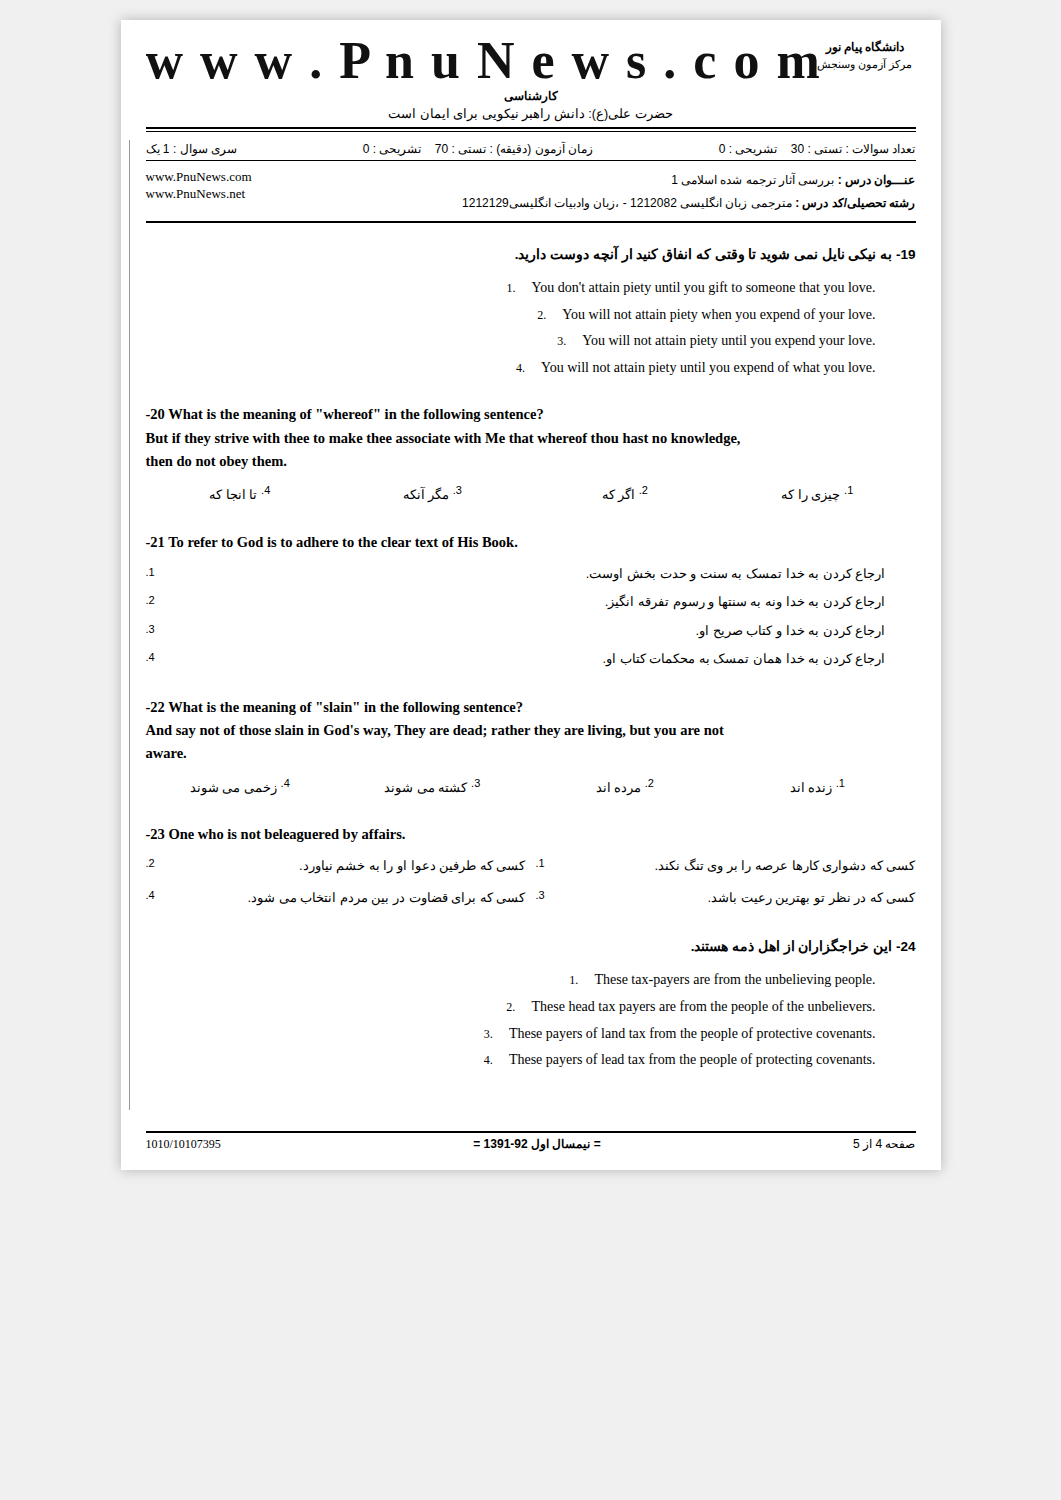دانشگاه پیام نور
مرکز آزمون وسنجش
w w w . P n u N e w s . c o m
کارشناسی
حضرت علی(ع): دانش راهبر نیکویی برای ایمان است
تعداد سوالات : تستی : 30 تشریحی : 0
زمان آزمون (دقیقه) : تستی : 70 تشریحی : 0
سری سوال : 1 یک
عنـــوان درس : بررسی آثار ترجمه شده اسلامی 1
رشته تحصیلی/کد درس : مترجمی زبان انگلیسی 1212082 - ،زبان وادبیات انگلیسی1212129
www.PnuNews.com
www.PnuNews.net
19- به نیکی نایل نمی شوید تا وقتی که انفاق کنید ار آنچه دوست دارید.
1. You don't attain piety until you gift to someone that you love.
2. You will not attain piety when you expend of your love.
3. You will not attain piety until you expend your love.
4. You will not attain piety until you expend of what you love.
-20 What is the meaning of "whereof" in the following sentence?
But if they strive with thee to make thee associate with Me that whereof thou hast no knowledge,
then do not obey them.
1. چیزی را که
2. اگر که
3. مگر آنکه
4. تا انجا که
-21 To refer to God is to adhere to the clear text of His Book.
1. ارجاع کردن به خدا تمسک به سنت و حدت بخش اوست.
2. ارجاع کردن به خدا ونه به سنتها و رسوم تفرقه انگیز.
3. ارجاع کردن به خدا و کتاب صریح او.
4. ارجاع کردن به خدا همان تمسک به محکمات کتاب او.
-22 What is the meaning of "slain" in the following sentence?
And say not of those slain in God's way, They are dead; rather they are living, but you are not
aware.
1. زنده اند
2. مرده اند
3. کشته می شوند
4. زخمی می شوند
-23 One who is not beleaguered by affairs.
1. کسی که دشواری کارها عرصه را بر وی تنگ نکند.
2. کسی که طرفین دعوا او را به خشم نیاورد.
3. کسی که در نظر تو بهترین رعیت باشد.
4. کسی که برای قضاوت در بین مردم انتخاب می شود.
24- این خراجگزاران از اهل ذمه هستند.
1. These tax-payers are from the unbelieving people.
2. These head tax payers are from the people of the unbelievers.
3. These payers of land tax from the people of protective covenants.
4. These payers of lead tax from the people of protecting covenants.
صفحه 4 از 5
= نیمسال اول 92-1391 =
1010/10107395